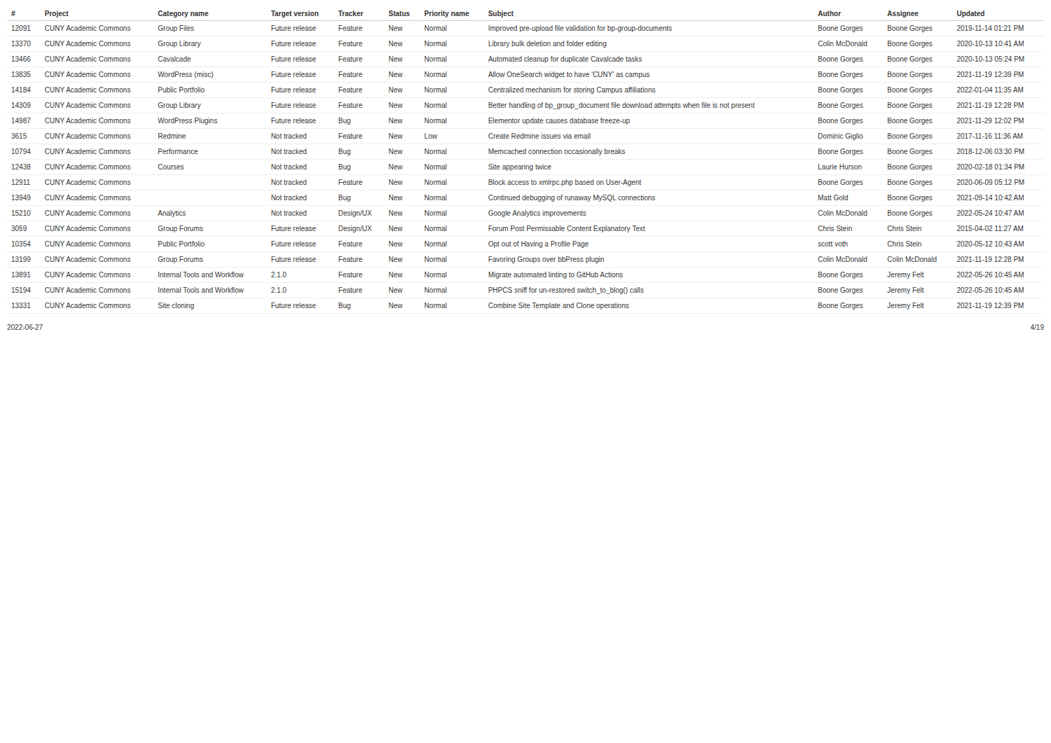| # | Project | Category name | Target version | Tracker | Status | Priority name | Subject | Author | Assignee | Updated |
| --- | --- | --- | --- | --- | --- | --- | --- | --- | --- | --- |
| 12091 | CUNY Academic Commons | Group Files | Future release | Feature | New | Normal | Improved pre-upload file validation for bp-group-documents | Boone Gorges | Boone Gorges | 2019-11-14 01:21 PM |
| 13370 | CUNY Academic Commons | Group Library | Future release | Feature | New | Normal | Library bulk deletion and folder editing | Colin McDonald | Boone Gorges | 2020-10-13 10:41 AM |
| 13466 | CUNY Academic Commons | Cavalcade | Future release | Feature | New | Normal | Automated cleanup for duplicate Cavalcade tasks | Boone Gorges | Boone Gorges | 2020-10-13 05:24 PM |
| 13835 | CUNY Academic Commons | WordPress (misc) | Future release | Feature | New | Normal | Allow OneSearch widget to have 'CUNY' as campus | Boone Gorges | Boone Gorges | 2021-11-19 12:39 PM |
| 14184 | CUNY Academic Commons | Public Portfolio | Future release | Feature | New | Normal | Centralized mechanism for storing Campus affiliations | Boone Gorges | Boone Gorges | 2022-01-04 11:35 AM |
| 14309 | CUNY Academic Commons | Group Library | Future release | Feature | New | Normal | Better handling of bp_group_document file download attempts when file is not present | Boone Gorges | Boone Gorges | 2021-11-19 12:28 PM |
| 14987 | CUNY Academic Commons | WordPress Plugins | Future release | Bug | New | Normal | Elementor update causes database freeze-up | Boone Gorges | Boone Gorges | 2021-11-29 12:02 PM |
| 3615 | CUNY Academic Commons | Redmine | Not tracked | Feature | New | Low | Create Redmine issues via email | Dominic Giglio | Boone Gorges | 2017-11-16 11:36 AM |
| 10794 | CUNY Academic Commons | Performance | Not tracked | Bug | New | Normal | Memcached connection occasionally breaks | Boone Gorges | Boone Gorges | 2018-12-06 03:30 PM |
| 12438 | CUNY Academic Commons | Courses | Not tracked | Bug | New | Normal | Site appearing twice | Laurie Hurson | Boone Gorges | 2020-02-18 01:34 PM |
| 12911 | CUNY Academic Commons | | Not tracked | Feature | New | Normal | Block access to xmlrpc.php based on User-Agent | Boone Gorges | Boone Gorges | 2020-06-09 05:12 PM |
| 13949 | CUNY Academic Commons | | Not tracked | Bug | New | Normal | Continued debugging of runaway MySQL connections | Matt Gold | Boone Gorges | 2021-09-14 10:42 AM |
| 15210 | CUNY Academic Commons | Analytics | Not tracked | Design/UX | New | Normal | Google Analytics improvements | Colin McDonald | Boone Gorges | 2022-05-24 10:47 AM |
| 3059 | CUNY Academic Commons | Group Forums | Future release | Design/UX | New | Normal | Forum Post Permissable Content Explanatory Text | Chris Stein | Chris Stein | 2015-04-02 11:27 AM |
| 10354 | CUNY Academic Commons | Public Portfolio | Future release | Feature | New | Normal | Opt out of Having a Profile Page | scott voth | Chris Stein | 2020-05-12 10:43 AM |
| 13199 | CUNY Academic Commons | Group Forums | Future release | Feature | New | Normal | Favoring Groups over bbPress plugin | Colin McDonald | Colin McDonald | 2021-11-19 12:28 PM |
| 13891 | CUNY Academic Commons | Internal Tools and Workflow | 2.1.0 | Feature | New | Normal | Migrate automated linting to GitHub Actions | Boone Gorges | Jeremy Felt | 2022-05-26 10:45 AM |
| 15194 | CUNY Academic Commons | Internal Tools and Workflow | 2.1.0 | Feature | New | Normal | PHPCS sniff for un-restored switch_to_blog() calls | Boone Gorges | Jeremy Felt | 2022-05-26 10:45 AM |
| 13331 | CUNY Academic Commons | Site cloning | Future release | Bug | New | Normal | Combine Site Template and Clone operations | Boone Gorges | Jeremy Felt | 2021-11-19 12:39 PM |
2022-06-27 4/19